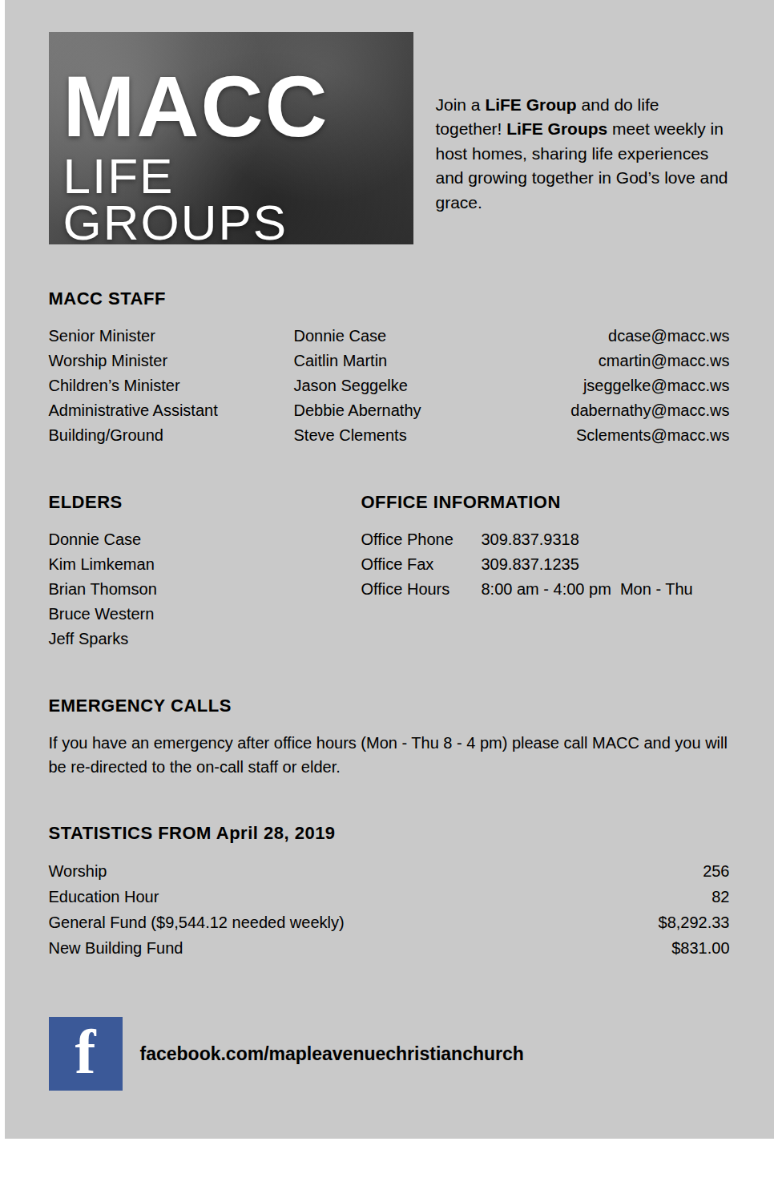MACC LIFE GROUPS
Join a LiFE Group and do life together! LiFE Groups meet weekly in host homes, sharing life experiences and growing together in God’s love and grace.
MACC STAFF
| Senior Minister | Donnie Case | dcase@macc.ws |
| Worship Minister | Caitlin Martin | cmartin@macc.ws |
| Children’s Minister | Jason Seggelke | jseggelke@macc.ws |
| Administrative Assistant | Debbie Abernathy | dabernathy@macc.ws |
| Building/Ground | Steve Clements | Sclements@macc.ws |
ELDERS
Donnie Case
Kim Limkeman
Brian Thomson
Bruce Western
Jeff Sparks
OFFICE INFORMATION
Office Phone 309.837.9318
Office Fax 309.837.1235
Office Hours 8:00 am - 4:00 pm Mon - Thu
EMERGENCY CALLS
If you have an emergency after office hours (Mon - Thu 8 - 4 pm) please call MACC and you will be re-directed to the on-call staff or elder.
STATISTICS FROM April 28, 2019
Worship 256
Education Hour 82
General Fund ($9,544.12 needed weekly)$8,292.33
New Building Fund$831.00
facebook.com/mapleavenuechristianchurch